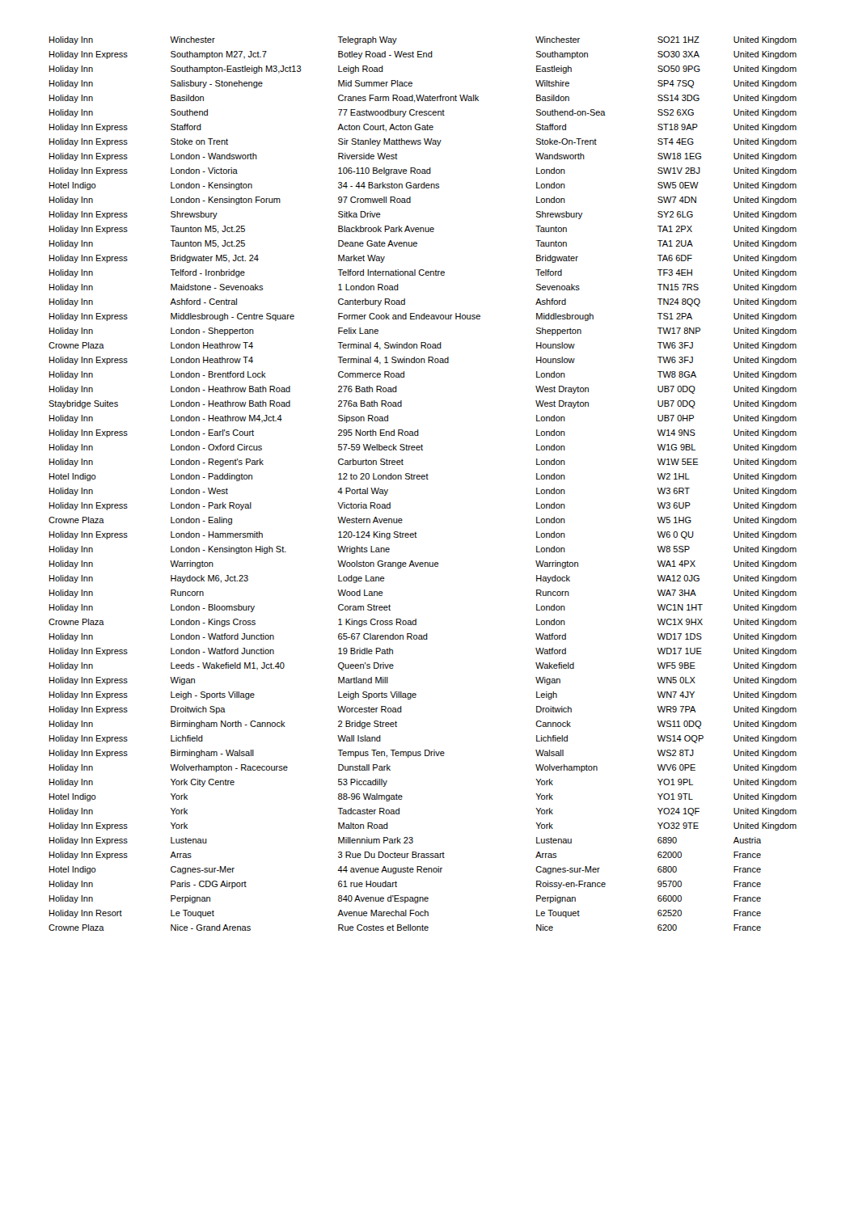| Holiday Inn | Winchester | Telegraph Way | Winchester | SO21 1HZ | United Kingdom |
| Holiday Inn Express | Southampton M27, Jct.7 | Botley Road - West End | Southampton | SO30 3XA | United Kingdom |
| Holiday Inn | Southampton-Eastleigh M3,Jct13 | Leigh Road | Eastleigh | SO50 9PG | United Kingdom |
| Holiday Inn | Salisbury - Stonehenge | Mid Summer Place | Wiltshire | SP4 7SQ | United Kingdom |
| Holiday Inn | Basildon | Cranes Farm Road,Waterfront Walk | Basildon | SS14 3DG | United Kingdom |
| Holiday Inn | Southend | 77 Eastwoodbury Crescent | Southend-on-Sea | SS2 6XG | United Kingdom |
| Holiday Inn Express | Stafford | Acton Court, Acton Gate | Stafford | ST18 9AP | United Kingdom |
| Holiday Inn Express | Stoke on Trent | Sir Stanley Matthews Way | Stoke-On-Trent | ST4 4EG | United Kingdom |
| Holiday Inn Express | London - Wandsworth | Riverside West | Wandsworth | SW18 1EG | United Kingdom |
| Holiday Inn Express | London - Victoria | 106-110 Belgrave Road | London | SW1V 2BJ | United Kingdom |
| Hotel Indigo | London - Kensington | 34 - 44 Barkston Gardens | London | SW5 0EW | United Kingdom |
| Holiday Inn | London - Kensington Forum | 97 Cromwell Road | London | SW7 4DN | United Kingdom |
| Holiday Inn Express | Shrewsbury | Sitka Drive | Shrewsbury | SY2 6LG | United Kingdom |
| Holiday Inn Express | Taunton M5, Jct.25 | Blackbrook Park Avenue | Taunton | TA1 2PX | United Kingdom |
| Holiday Inn | Taunton M5, Jct.25 | Deane Gate Avenue | Taunton | TA1 2UA | United Kingdom |
| Holiday Inn Express | Bridgwater M5, Jct. 24 | Market Way | Bridgwater | TA6 6DF | United Kingdom |
| Holiday Inn | Telford - Ironbridge | Telford International Centre | Telford | TF3 4EH | United Kingdom |
| Holiday Inn | Maidstone - Sevenoaks | 1 London Road | Sevenoaks | TN15 7RS | United Kingdom |
| Holiday Inn | Ashford - Central | Canterbury Road | Ashford | TN24 8QQ | United Kingdom |
| Holiday Inn Express | Middlesbrough - Centre Square | Former Cook and Endeavour House | Middlesbrough | TS1 2PA | United Kingdom |
| Holiday Inn | London - Shepperton | Felix Lane | Shepperton | TW17 8NP | United Kingdom |
| Crowne Plaza | London Heathrow T4 | Terminal 4, Swindon Road | Hounslow | TW6 3FJ | United Kingdom |
| Holiday Inn Express | London Heathrow T4 | Terminal 4, 1 Swindon Road | Hounslow | TW6 3FJ | United Kingdom |
| Holiday Inn | London - Brentford Lock | Commerce Road | London | TW8 8GA | United Kingdom |
| Holiday Inn | London - Heathrow Bath Road | 276 Bath Road | West Drayton | UB7 0DQ | United Kingdom |
| Staybridge Suites | London - Heathrow Bath Road | 276a Bath Road | West Drayton | UB7 0DQ | United Kingdom |
| Holiday Inn | London - Heathrow M4,Jct.4 | Sipson Road | London | UB7 0HP | United Kingdom |
| Holiday Inn Express | London - Earl's Court | 295 North End Road | London | W14 9NS | United Kingdom |
| Holiday Inn | London - Oxford Circus | 57-59 Welbeck Street | London | W1G 9BL | United Kingdom |
| Holiday Inn | London - Regent's Park | Carburton Street | London | W1W 5EE | United Kingdom |
| Hotel Indigo | London - Paddington | 12 to 20 London Street | London | W2 1HL | United Kingdom |
| Holiday Inn | London - West | 4 Portal Way | London | W3 6RT | United Kingdom |
| Holiday Inn Express | London - Park Royal | Victoria Road | London | W3 6UP | United Kingdom |
| Crowne Plaza | London - Ealing | Western Avenue | London | W5 1HG | United Kingdom |
| Holiday Inn Express | London - Hammersmith | 120-124 King Street | London | W6 0 QU | United Kingdom |
| Holiday Inn | London - Kensington High St. | Wrights Lane | London | W8 5SP | United Kingdom |
| Holiday Inn | Warrington | Woolston Grange Avenue | Warrington | WA1 4PX | United Kingdom |
| Holiday Inn | Haydock M6, Jct.23 | Lodge Lane | Haydock | WA12 0JG | United Kingdom |
| Holiday Inn | Runcorn | Wood Lane | Runcorn | WA7 3HA | United Kingdom |
| Holiday Inn | London - Bloomsbury | Coram Street | London | WC1N 1HT | United Kingdom |
| Crowne Plaza | London - Kings Cross | 1 Kings Cross Road | London | WC1X 9HX | United Kingdom |
| Holiday Inn | London - Watford Junction | 65-67 Clarendon Road | Watford | WD17 1DS | United Kingdom |
| Holiday Inn Express | London - Watford Junction | 19 Bridle Path | Watford | WD17 1UE | United Kingdom |
| Holiday Inn | Leeds - Wakefield M1, Jct.40 | Queen's Drive | Wakefield | WF5 9BE | United Kingdom |
| Holiday Inn Express | Wigan | Martland Mill | Wigan | WN5 0LX | United Kingdom |
| Holiday Inn Express | Leigh - Sports Village | Leigh Sports Village | Leigh | WN7 4JY | United Kingdom |
| Holiday Inn Express | Droitwich Spa | Worcester Road | Droitwich | WR9 7PA | United Kingdom |
| Holiday Inn | Birmingham North - Cannock | 2 Bridge Street | Cannock | WS11 0DQ | United Kingdom |
| Holiday Inn Express | Lichfield | Wall Island | Lichfield | WS14 OQP | United Kingdom |
| Holiday Inn Express | Birmingham - Walsall | Tempus Ten, Tempus Drive | Walsall | WS2 8TJ | United Kingdom |
| Holiday Inn | Wolverhampton - Racecourse | Dunstall Park | Wolverhampton | WV6 0PE | United Kingdom |
| Holiday Inn | York City Centre | 53 Piccadilly | York | YO1 9PL | United Kingdom |
| Hotel Indigo | York | 88-96 Walmgate | York | YO1 9TL | United Kingdom |
| Holiday Inn | York | Tadcaster Road | York | YO24 1QF | United Kingdom |
| Holiday Inn Express | York | Malton Road | York | YO32 9TE | United Kingdom |
| Holiday Inn Express | Lustenau | Millennium Park 23 | Lustenau | 6890 | Austria |
| Holiday Inn Express | Arras | 3 Rue Du Docteur Brassart | Arras | 62000 | France |
| Hotel Indigo | Cagnes-sur-Mer | 44 avenue Auguste Renoir | Cagnes-sur-Mer | 6800 | France |
| Holiday Inn | Paris - CDG Airport | 61 rue Houdart | Roissy-en-France | 95700 | France |
| Holiday Inn | Perpignan | 840 Avenue d'Espagne | Perpignan | 66000 | France |
| Holiday Inn Resort | Le Touquet | Avenue Marechal Foch | Le Touquet | 62520 | France |
| Crowne Plaza | Nice - Grand Arenas | Rue Costes et Bellonte | Nice | 6200 | France |